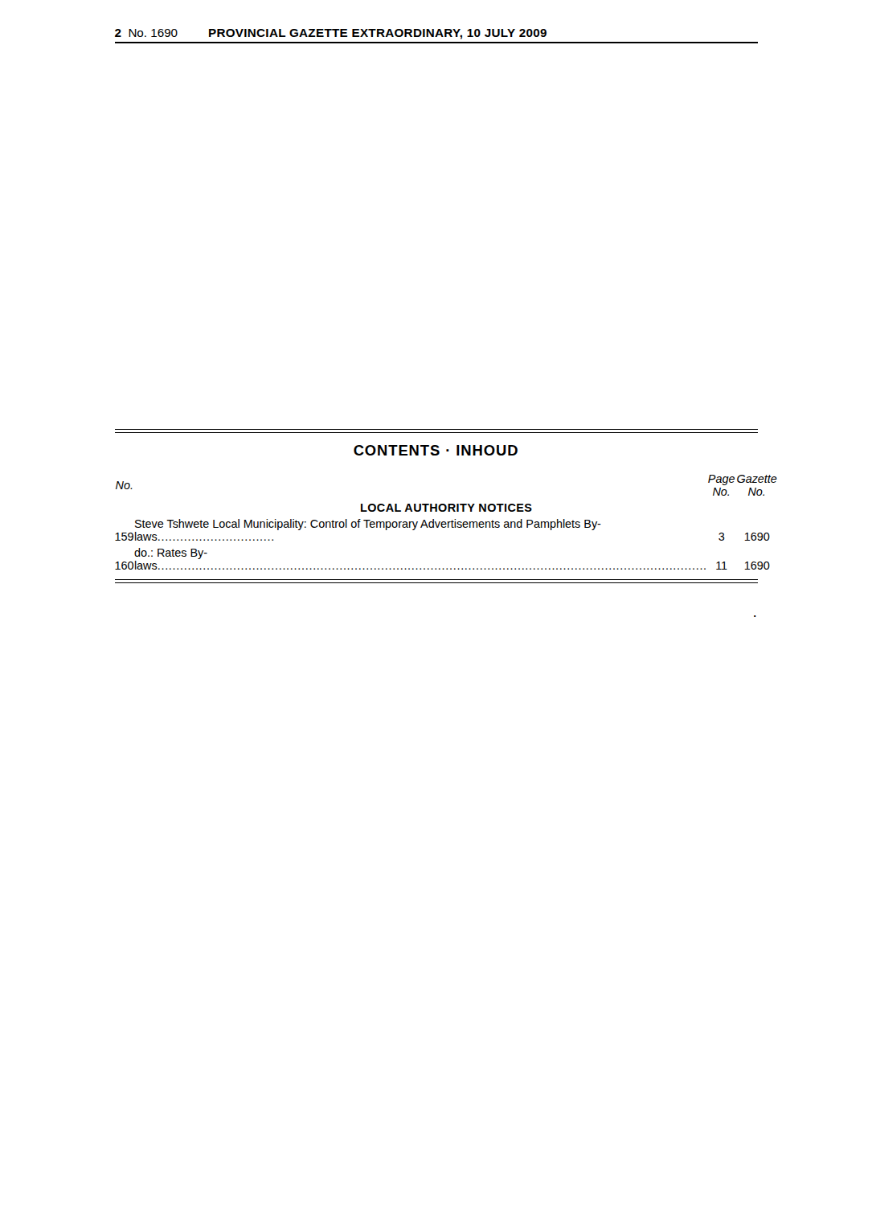2 No. 1690 PROVINCIAL GAZETTE EXTRAORDINARY, 10 JULY 2009
CONTENTS · INHOUD
| No. | | Page No. | Gazette No. |
| --- | --- | --- | --- |
| LOCAL AUTHORITY NOTICES |
| 159 | Steve Tshwete Local Municipality: Control of Temporary Advertisements and Pamphlets By-laws ............................... | 3 | 1690 |
| 160 | do.: Rates By-laws ................................................................................................................................................. | 11 | 1690 |
·